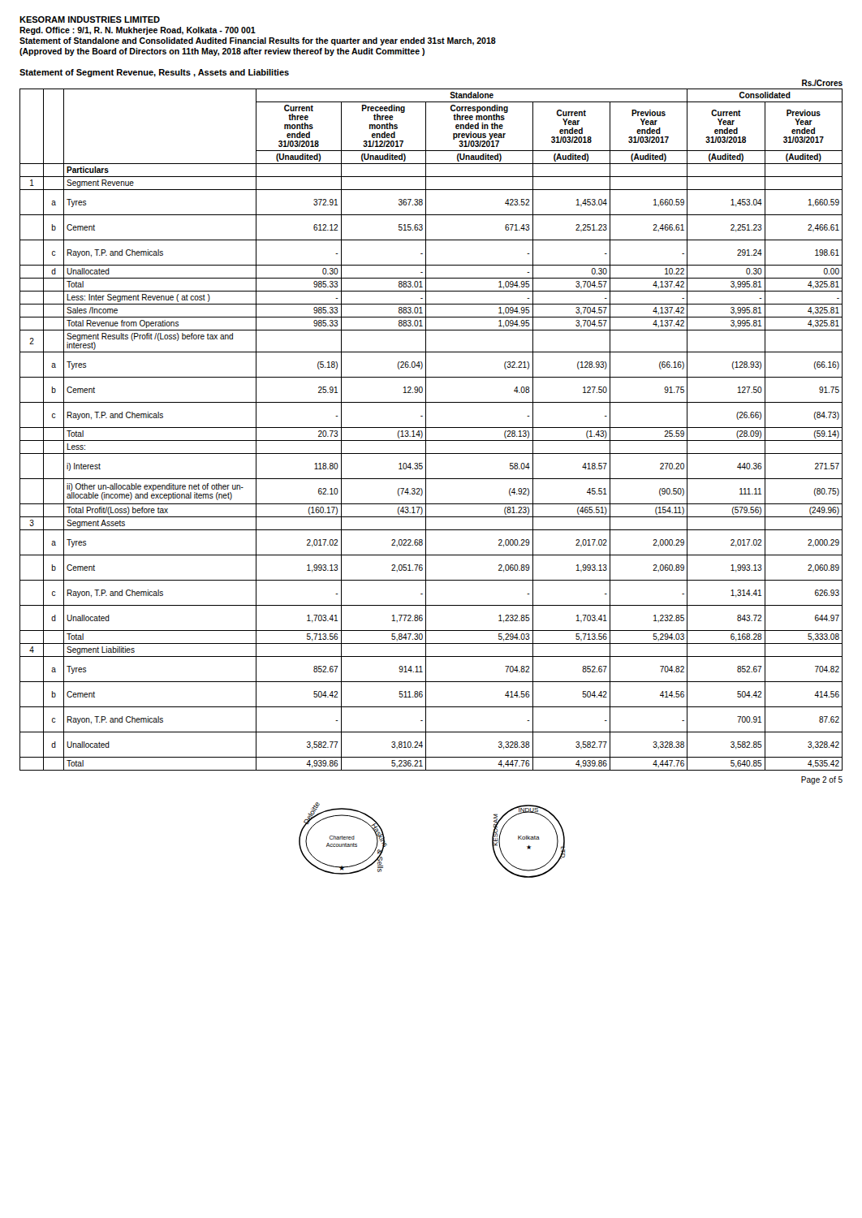KESORAM INDUSTRIES LIMITED
Regd. Office : 9/1, R. N. Mukherjee Road, Kolkata - 700 001
Statement of Standalone and Consolidated Audited Financial Results for the quarter and year ended 31st March, 2018
(Approved by the Board of Directors on 11th May, 2018 after review thereof by the Audit Committee )
Statement of Segment Revenue, Results , Assets and Liabilities
Rs./Crores
| | | | Standalone | Consolidated |
| --- | --- | --- | --- | --- |
| Current three months ended 31/03/2018 | Preceeding three months ended 31/12/2017 | Corresponding three months ended in the previous year 31/03/2017 | Current Year ended 31/03/2018 | Previous Year ended 31/03/2017 | Current Year ended 31/03/2018 | Previous Year ended 31/03/2017 |
| (Unaudited) | (Unaudited) | (Unaudited) | (Audited) | (Audited) | (Audited) | (Audited) |
| | | Particulars | | | | | | | |
| 1 | | Segment Revenue | | | | | | | |
| | a | Tyres | 372.91 | 367.38 | 423.52 | 1,453.04 | 1,660.59 | 1,453.04 | 1,660.59 |
| | b | Cement | 612.12 | 515.63 | 671.43 | 2,251.23 | 2,466.61 | 2,251.23 | 2,466.61 |
| | c | Rayon, T.P. and Chemicals | - | - | - | - | - | 291.24 | 198.61 |
| | d | Unallocated | 0.30 | - | - | 0.30 | 10.22 | 0.30 | 0.00 |
| | | Total | 985.33 | 883.01 | 1,094.95 | 3,704.57 | 4,137.42 | 3,995.81 | 4,325.81 |
| | | Less: Inter Segment Revenue ( at cost ) | - | - | - | - | - | - | - |
| | | Sales /Income | 985.33 | 883.01 | 1,094.95 | 3,704.57 | 4,137.42 | 3,995.81 | 4,325.81 |
| | | Total Revenue from Operations | 985.33 | 883.01 | 1,094.95 | 3,704.57 | 4,137.42 | 3,995.81 | 4,325.81 |
| 2 | | Segment Results (Profit /(Loss) before tax and interest) | | | | | | | |
| | a | Tyres | (5.18) | (26.04) | (32.21) | (128.93) | (66.16) | (128.93) | (66.16) |
| | b | Cement | 25.91 | 12.90 | 4.08 | 127.50 | 91.75 | 127.50 | 91.75 |
| | c | Rayon, T.P. and Chemicals | - | - | - | - | | (26.66) | (84.73) |
| | | Total | 20.73 | (13.14) | (28.13) | (1.43) | 25.59 | (28.09) | (59.14) |
| | | Less: | | | | | | | |
| | | i) Interest | 118.80 | 104.35 | 58.04 | 418.57 | 270.20 | 440.36 | 271.57 |
| | | ii) Other un-allocable expenditure net of other un-allocable (income) and exceptional items (net) | 62.10 | (74.32) | (4.92) | 45.51 | (90.50) | 111.11 | (80.75) |
| | | Total Profit/(Loss) before tax | (160.17) | (43.17) | (81.23) | (465.51) | (154.11) | (579.56) | (249.96) |
| 3 | | Segment Assets | | | | | | | |
| | a | Tyres | 2,017.02 | 2,022.68 | 2,000.29 | 2,017.02 | 2,000.29 | 2,017.02 | 2,000.29 |
| | b | Cement | 1,993.13 | 2,051.76 | 2,060.89 | 1,993.13 | 2,060.89 | 1,993.13 | 2,060.89 |
| | c | Rayon, T.P. and Chemicals | - | - | - | - | - | 1,314.41 | 626.93 |
| | d | Unallocated | 1,703.41 | 1,772.86 | 1,232.85 | 1,703.41 | 1,232.85 | 843.72 | 644.97 |
| | | Total | 5,713.56 | 5,847.30 | 5,294.03 | 5,713.56 | 5,294.03 | 6,168.28 | 5,333.08 |
| 4 | | Segment Liabilities | | | | | | | |
| | a | Tyres | 852.67 | 914.11 | 704.82 | 852.67 | 704.82 | 852.67 | 704.82 |
| | b | Cement | 504.42 | 511.86 | 414.56 | 504.42 | 414.56 | 504.42 | 414.56 |
| | c | Rayon, T.P. and Chemicals | - | - | - | - | - | 700.91 | 87.62 |
| | d | Unallocated | 3,582.77 | 3,810.24 | 3,328.38 | 3,582.77 | 3,328.38 | 3,582.85 | 3,328.42 |
| | | Total | 4,939.86 | 5,236.21 | 4,447.76 | 4,939.86 | 4,447.76 | 5,640.85 | 4,535.42 |
Page 2 of 5
Chartered Accountants ★ Deloitte Haskins & Sells
Kolkata ★ INDUS KESORAM LTD.